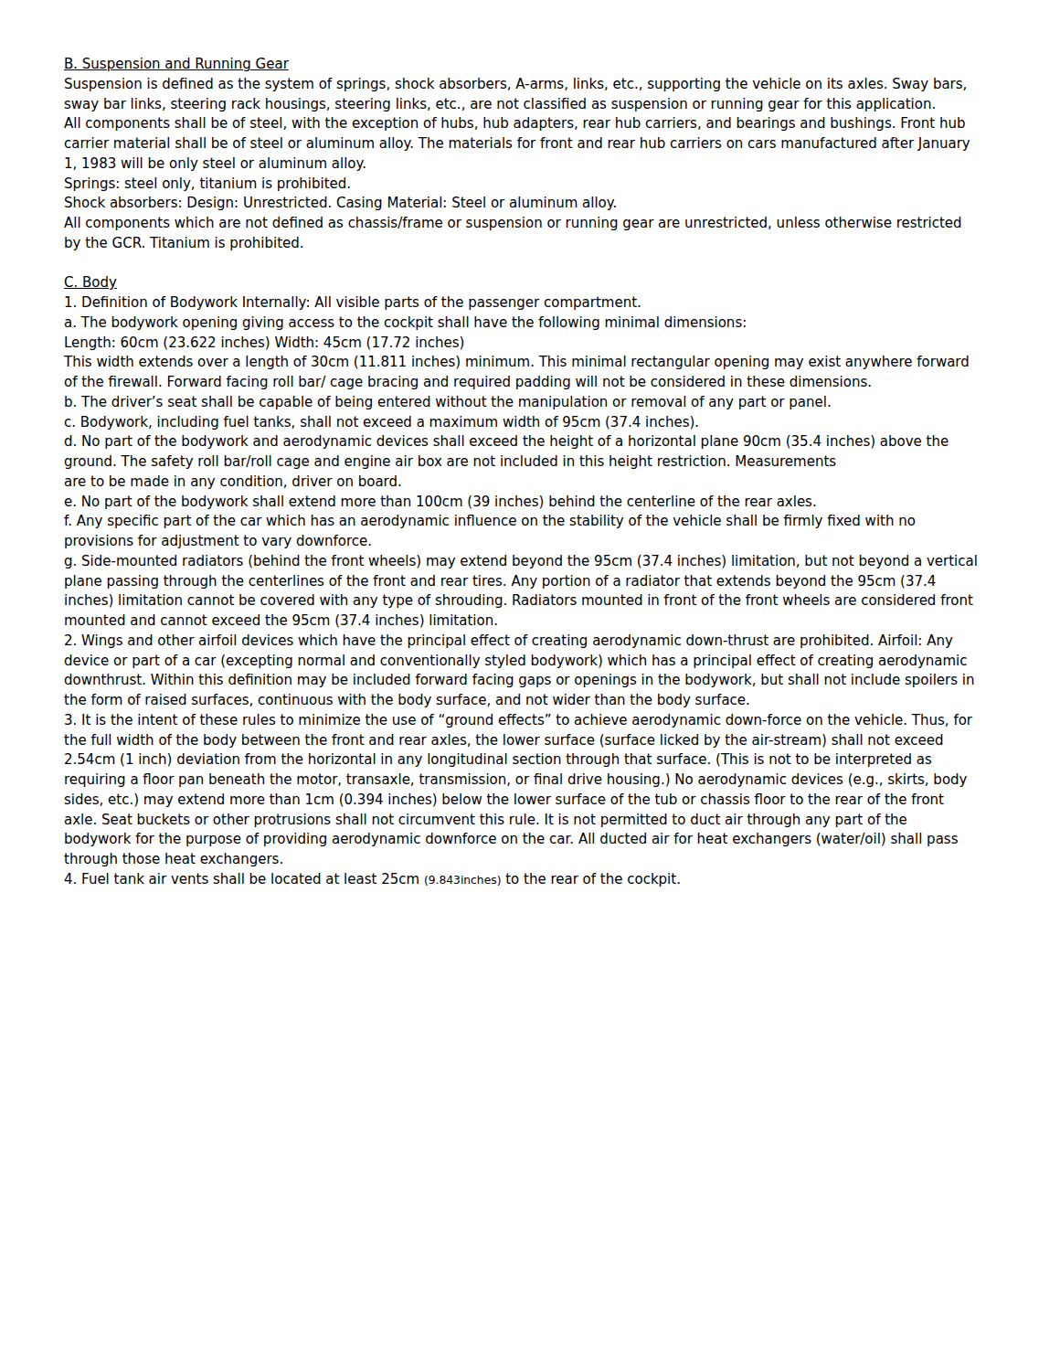B. Suspension and Running Gear
Suspension is defined as the system of springs, shock absorbers, A-arms, links, etc., supporting the vehicle on its axles. Sway bars, sway bar links, steering rack housings, steering links, etc., are not classified as suspension or running gear for this application.
All components shall be of steel, with the exception of hubs, hub adapters, rear hub carriers, and bearings and bushings. Front hub carrier material shall be of steel or aluminum alloy. The materials for front and rear hub carriers on cars manufactured after January 1, 1983 will be only steel or aluminum alloy.
Springs: steel only, titanium is prohibited.
Shock absorbers: Design: Unrestricted. Casing Material: Steel or aluminum alloy.
All components which are not defined as chassis/frame or suspension or running gear are unrestricted, unless otherwise restricted by the GCR. Titanium is prohibited.
C. Body
1. Definition of Bodywork Internally: All visible parts of the passenger compartment.
a. The bodywork opening giving access to the cockpit shall have the following minimal dimensions:
Length: 60cm (23.622 inches) Width: 45cm (17.72 inches)
This width extends over a length of 30cm (11.811 inches) minimum. This minimal rectangular opening may exist anywhere forward of the firewall. Forward facing roll bar/ cage bracing and required padding will not be considered in these dimensions.
b. The driver’s seat shall be capable of being entered without the manipulation or removal of any part or panel.
c. Bodywork, including fuel tanks, shall not exceed a maximum width of 95cm (37.4 inches).
d. No part of the bodywork and aerodynamic devices shall exceed the height of a horizontal plane 90cm (35.4 inches) above the ground. The safety roll bar/roll cage and engine air box are not included in this height restriction. Measurements
are to be made in any condition, driver on board.
e. No part of the bodywork shall extend more than 100cm (39 inches) behind the centerline of the rear axles.
f. Any specific part of the car which has an aerodynamic influence on the stability of the vehicle shall be firmly fixed with no provisions for adjustment to vary downforce.
g. Side-mounted radiators (behind the front wheels) may extend beyond the 95cm (37.4 inches) limitation, but not beyond a vertical plane passing through the centerlines of the front and rear tires. Any portion of a radiator that extends beyond the 95cm (37.4 inches) limitation cannot be covered with any type of shrouding. Radiators mounted in front of the front wheels are considered front mounted and cannot exceed the 95cm (37.4 inches) limitation.
2. Wings and other airfoil devices which have the principal effect of creating aerodynamic down-thrust are prohibited. Airfoil: Any device or part of a car (excepting normal and conventionally styled bodywork) which has a principal effect of creating aerodynamic downthrust. Within this definition may be included forward facing gaps or openings in the bodywork, but shall not include spoilers in the form of raised surfaces, continuous with the body surface, and not wider than the body surface.
3. It is the intent of these rules to minimize the use of “ground effects” to achieve aerodynamic down-force on the vehicle. Thus, for the full width of the body between the front and rear axles, the lower surface (surface licked by the air-stream) shall not exceed 2.54cm (1 inch) deviation from the horizontal in any longitudinal section through that surface. (This is not to be interpreted as requiring a floor pan beneath the motor, transaxle, transmission, or final drive housing.) No aerodynamic devices (e.g., skirts, body sides, etc.) may extend more than 1cm (0.394 inches) below the lower surface of the tub or chassis floor to the rear of the front axle. Seat buckets or other protrusions shall not circumvent this rule. It is not permitted to duct air through any part of the bodywork for the purpose of providing aerodynamic downforce on the car. All ducted air for heat exchangers (water/oil) shall pass through those heat exchangers.
4. Fuel tank air vents shall be located at least 25cm (9.843inches) to the rear of the cockpit.